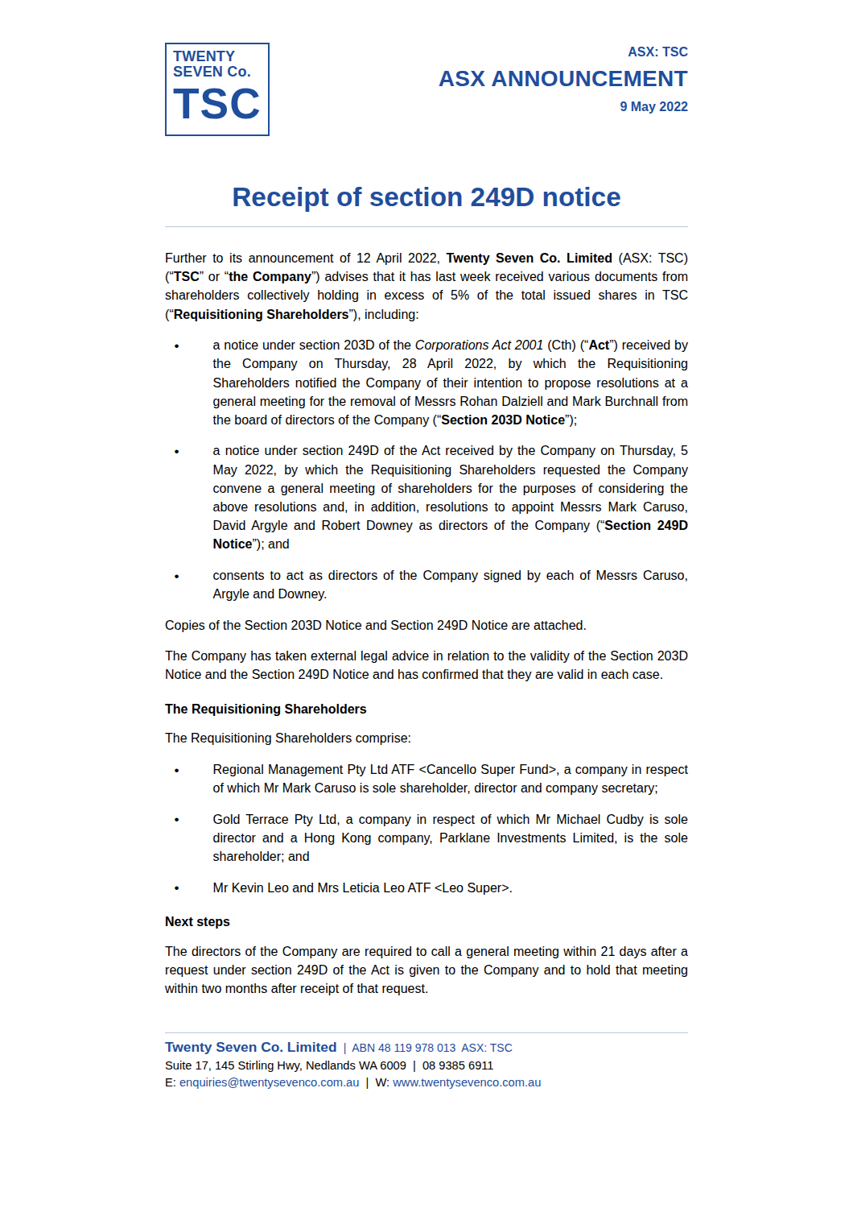TWENTY
SEVEN Co.
TSC
ASX: TSC
ASX ANNOUNCEMENT
9 May 2022
Receipt of section 249D notice
Further to its announcement of 12 April 2022, Twenty Seven Co. Limited (ASX: TSC) (“TSC” or “the Company”) advises that it has last week received various documents from shareholders collectively holding in excess of 5% of the total issued shares in TSC (“Requisitioning Shareholders”), including:
a notice under section 203D of the Corporations Act 2001 (Cth) (“Act”) received by the Company on Thursday, 28 April 2022, by which the Requisitioning Shareholders notified the Company of their intention to propose resolutions at a general meeting for the removal of Messrs Rohan Dalziell and Mark Burchnall from the board of directors of the Company (“Section 203D Notice”);
a notice under section 249D of the Act received by the Company on Thursday, 5 May 2022, by which the Requisitioning Shareholders requested the Company convene a general meeting of shareholders for the purposes of considering the above resolutions and, in addition, resolutions to appoint Messrs Mark Caruso, David Argyle and Robert Downey as directors of the Company (“Section 249D Notice”); and
consents to act as directors of the Company signed by each of Messrs Caruso, Argyle and Downey.
Copies of the Section 203D Notice and Section 249D Notice are attached.
The Company has taken external legal advice in relation to the validity of the Section 203D Notice and the Section 249D Notice and has confirmed that they are valid in each case.
The Requisitioning Shareholders
The Requisitioning Shareholders comprise:
Regional Management Pty Ltd ATF <Cancello Super Fund>, a company in respect of which Mr Mark Caruso is sole shareholder, director and company secretary;
Gold Terrace Pty Ltd, a company in respect of which Mr Michael Cudby is sole director and a Hong Kong company, Parklane Investments Limited, is the sole shareholder; and
Mr Kevin Leo and Mrs Leticia Leo ATF <Leo Super>.
Next steps
The directors of the Company are required to call a general meeting within 21 days after a request under section 249D of the Act is given to the Company and to hold that meeting within two months after receipt of that request.
Twenty Seven Co. Limited | ABN 48 119 978 013 ASX: TSC
Suite 17, 145 Stirling Hwy, Nedlands WA 6009 | 08 9385 6911
E: enquiries@twentysevenco.com.au | W: www.twentysevenco.com.au